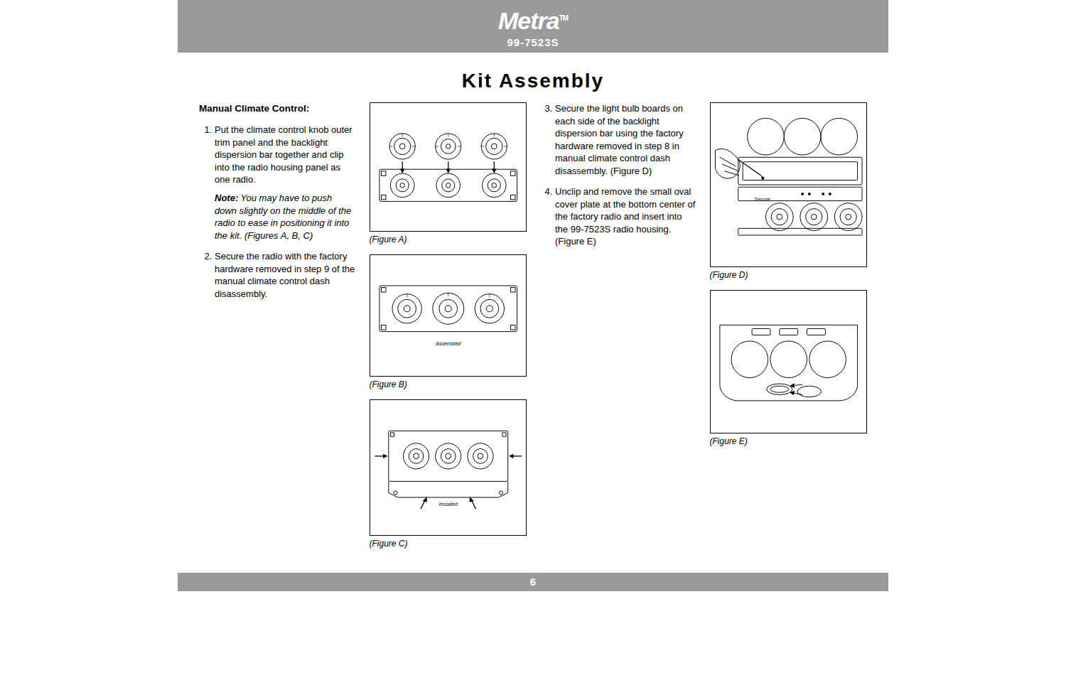MetraTM
99-7523S
Kit Assembly
Manual Climate Control:
Put the climate control knob outer trim panel and the backlight dispersion bar together and clip into the radio housing panel as one radio.
Note: You may have to push down slightly on the middle of the radio to ease in positioning it into the kit. (Figures A, B, C)
Secure the radio with the factory hardware removed in step 9 of the manual climate control dash disassembly.
(Figure A)
Assembled
(Figure B)
Installed
(Figure C)
Secure the light bulb boards on each side of the backlight dispersion bar using the factory hardware removed in step 8 in manual climate control dash disassembly. (Figure D)
Unclip and remove the small oval cover plate at the bottom center of the factory radio and insert into the 99-7523S radio housing. (Figure E)
Secure
(Figure D)
(Figure E)
6